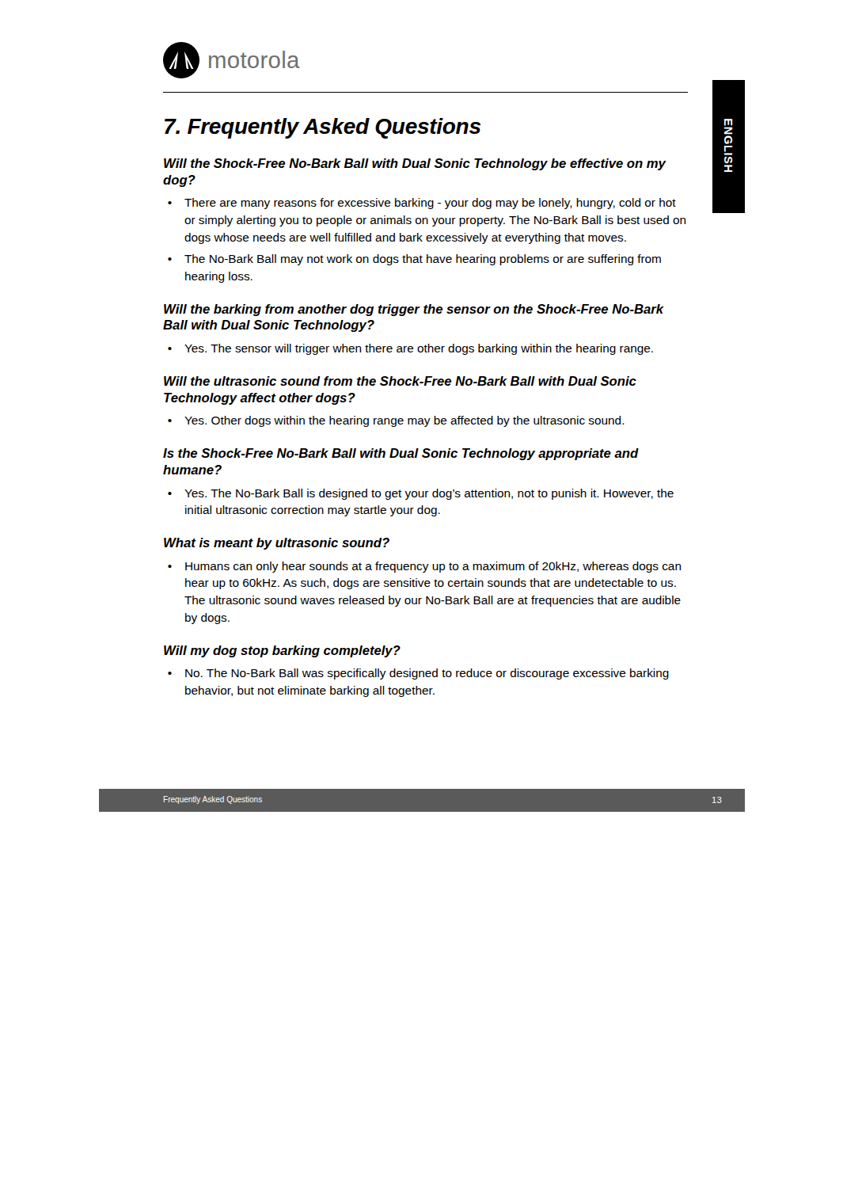ENGLISH
motorola
7. Frequently Asked Questions
Will the Shock-Free No-Bark Ball with Dual Sonic Technology be effective on my dog?
There are many reasons for excessive barking - your dog may be lonely, hungry, cold or hot or simply alerting you to people or animals on your property. The No-Bark Ball is best used on dogs whose needs are well fulfilled and bark excessively at everything that moves.
The No-Bark Ball may not work on dogs that have hearing problems or are suffering from hearing loss.
Will the barking from another dog trigger the sensor on the Shock-Free No-Bark Ball with Dual Sonic Technology?
Yes. The sensor will trigger when there are other dogs barking within the hearing range.
Will the ultrasonic sound from the Shock-Free No-Bark Ball with Dual Sonic Technology affect other dogs?
Yes. Other dogs within the hearing range may be affected by the ultrasonic sound.
Is the Shock-Free No-Bark Ball with Dual Sonic Technology appropriate and humane?
Yes. The No-Bark Ball is designed to get your dog’s attention, not to punish it. However, the initial ultrasonic correction may startle your dog.
What is meant by ultrasonic sound?
Humans can only hear sounds at a frequency up to a maximum of 20kHz, whereas dogs can hear up to 60kHz. As such, dogs are sensitive to certain sounds that are undetectable to us. The ultrasonic sound waves released by our No-Bark Ball are at frequencies that are audible by dogs.
Will my dog stop barking completely?
No. The No-Bark Ball was specifically designed to reduce or discourage excessive barking behavior, but not eliminate barking all together.
Frequently Asked Questions
13